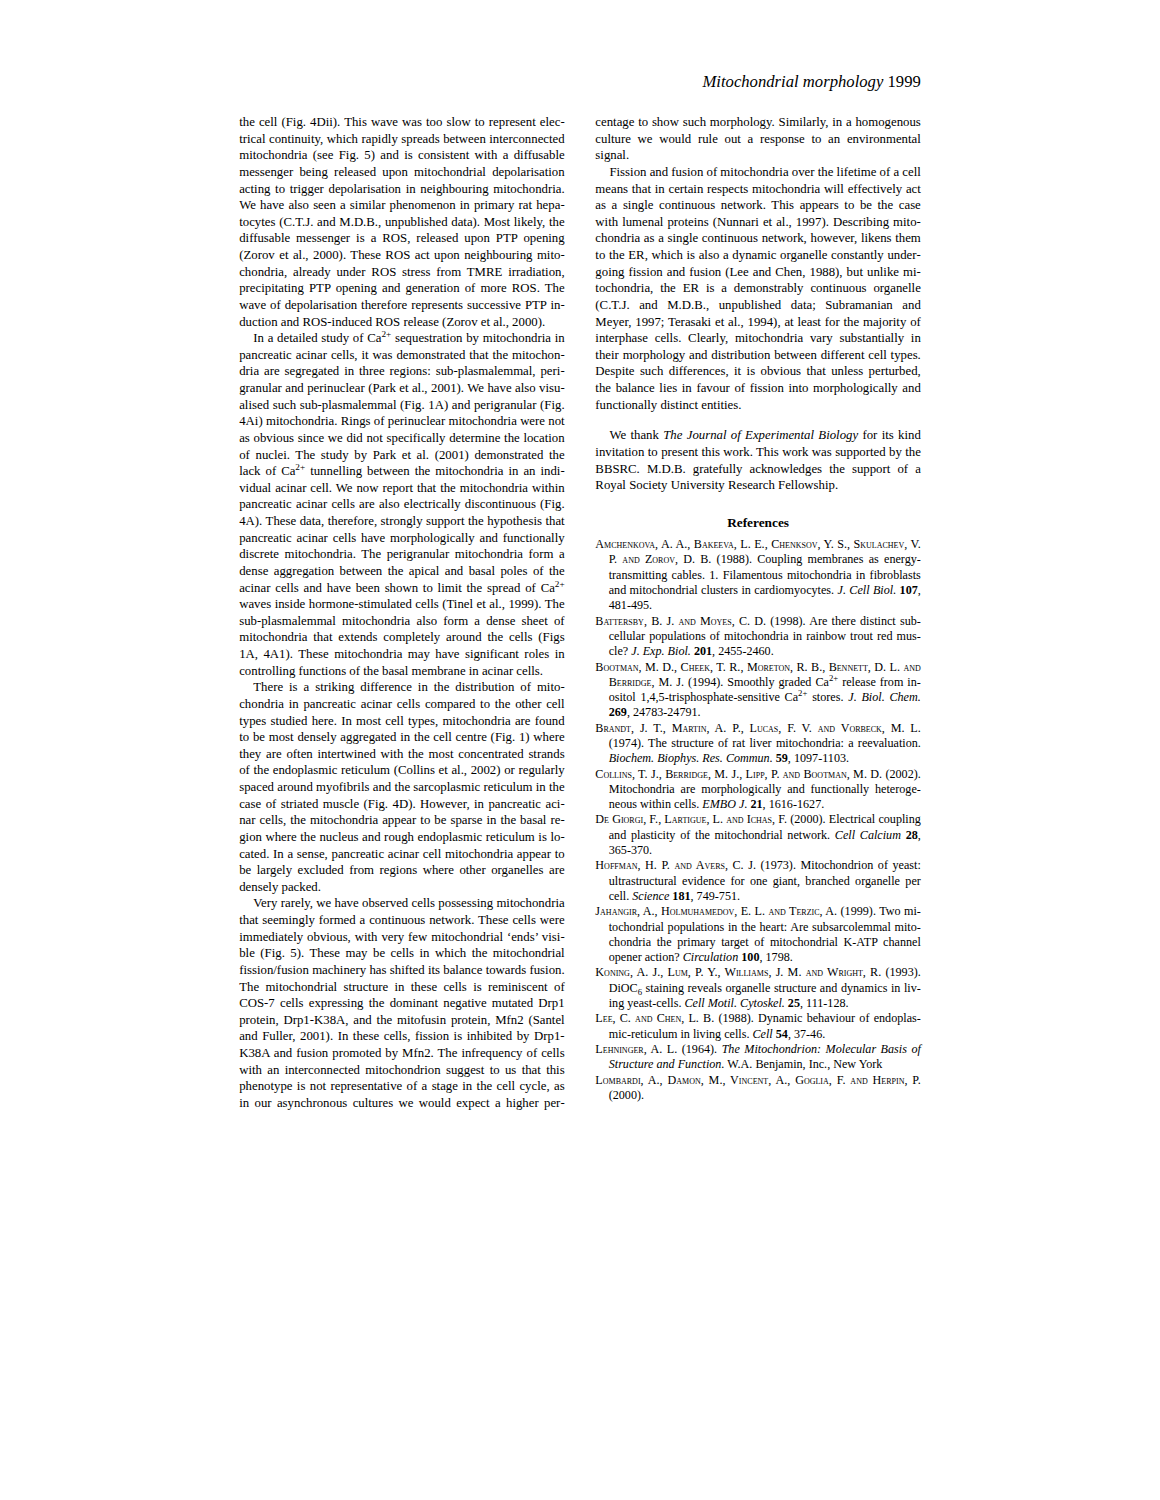Mitochondrial morphology 1999
the cell (Fig. 4Dii). This wave was too slow to represent electrical continuity, which rapidly spreads between interconnected mitochondria (see Fig. 5) and is consistent with a diffusable messenger being released upon mitochondrial depolarisation acting to trigger depolarisation in neighbouring mitochondria. We have also seen a similar phenomenon in primary rat hepatocytes (C.T.J. and M.D.B., unpublished data). Most likely, the diffusable messenger is a ROS, released upon PTP opening (Zorov et al., 2000). These ROS act upon neighbouring mitochondria, already under ROS stress from TMRE irradiation, precipitating PTP opening and generation of more ROS. The wave of depolarisation therefore represents successive PTP induction and ROS-induced ROS release (Zorov et al., 2000).
In a detailed study of Ca2+ sequestration by mitochondria in pancreatic acinar cells, it was demonstrated that the mitochondria are segregated in three regions: sub-plasmalemmal, perigranular and perinuclear (Park et al., 2001). We have also visualised such sub-plasmalemmal (Fig. 1A) and perigranular (Fig. 4Ai) mitochondria. Rings of perinuclear mitochondria were not as obvious since we did not specifically determine the location of nuclei. The study by Park et al. (2001) demonstrated the lack of Ca2+ tunnelling between the mitochondria in an individual acinar cell. We now report that the mitochondria within pancreatic acinar cells are also electrically discontinuous (Fig. 4A). These data, therefore, strongly support the hypothesis that pancreatic acinar cells have morphologically and functionally discrete mitochondria. The perigranular mitochondria form a dense aggregation between the apical and basal poles of the acinar cells and have been shown to limit the spread of Ca2+ waves inside hormone-stimulated cells (Tinel et al., 1999). The sub-plasmalemmal mitochondria also form a dense sheet of mitochondria that extends completely around the cells (Figs 1A, 4A1). These mitochondria may have significant roles in controlling functions of the basal membrane in acinar cells.
There is a striking difference in the distribution of mitochondria in pancreatic acinar cells compared to the other cell types studied here. In most cell types, mitochondria are found to be most densely aggregated in the cell centre (Fig. 1) where they are often intertwined with the most concentrated strands of the endoplasmic reticulum (Collins et al., 2002) or regularly spaced around myofibrils and the sarcoplasmic reticulum in the case of striated muscle (Fig. 4D). However, in pancreatic acinar cells, the mitochondria appear to be sparse in the basal region where the nucleus and rough endoplasmic reticulum is located. In a sense, pancreatic acinar cell mitochondria appear to be largely excluded from regions where other organelles are densely packed.
Very rarely, we have observed cells possessing mitochondria that seemingly formed a continuous network. These cells were immediately obvious, with very few mitochondrial ‘ends’ visible (Fig. 5). These may be cells in which the mitochondrial fission/fusion machinery has shifted its balance towards fusion. The mitochondrial structure in these cells is reminiscent of COS-7 cells expressing the dominant negative mutated Drp1 protein, Drp1-K38A, and the mitofusin protein, Mfn2 (Santel and Fuller, 2001). In these cells, fission is inhibited by Drp1-K38A and fusion promoted by Mfn2. The infrequency of cells with an interconnected mitochondrion suggest to us that this phenotype is not representative of a stage in the cell cycle, as in our asynchronous cultures we would expect a higher percentage to show such morphology. Similarly, in a homogenous culture we would rule out a response to an environmental signal.
Fission and fusion of mitochondria over the lifetime of a cell means that in certain respects mitochondria will effectively act as a single continuous network. This appears to be the case with lumenal proteins (Nunnari et al., 1997). Describing mitochondria as a single continuous network, however, likens them to the ER, which is also a dynamic organelle constantly undergoing fission and fusion (Lee and Chen, 1988), but unlike mitochondria, the ER is a demonstrably continuous organelle (C.T.J. and M.D.B., unpublished data; Subramanian and Meyer, 1997; Terasaki et al., 1994), at least for the majority of interphase cells. Clearly, mitochondria vary substantially in their morphology and distribution between different cell types. Despite such differences, it is obvious that unless perturbed, the balance lies in favour of fission into morphologically and functionally distinct entities.
We thank The Journal of Experimental Biology for its kind invitation to present this work. This work was supported by the BBSRC. M.D.B. gratefully acknowledges the support of a Royal Society University Research Fellowship.
References
Amchenkova, A. A., Bakeeva, L. E., Chenksov, Y. S., Skulachev, V. P. and Zorov, D. B. (1988). Coupling membranes as energy-transmitting cables. 1. Filamentous mitochondria in fibroblasts and mitochondrial clusters in cardiomyocytes. J. Cell Biol. 107, 481-495.
Battersby, B. J. and Moyes, C. D. (1998). Are there distinct subcellular populations of mitochondria in rainbow trout red muscle? J. Exp. Biol. 201, 2455-2460.
Bootman, M. D., Cheek, T. R., Moreton, R. B., Bennett, D. L. and Berridge, M. J. (1994). Smoothly graded Ca2+ release from inositol 1,4,5-trisphosphate-sensitive Ca2+ stores. J. Biol. Chem. 269, 24783-24791.
Brandt, J. T., Martin, A. P., Lucas, F. V. and Vorbeck, M. L. (1974). The structure of rat liver mitochondria: a reevaluation. Biochem. Biophys. Res. Commun. 59, 1097-1103.
Collins, T. J., Berridge, M. J., Lipp, P. and Bootman, M. D. (2002). Mitochondria are morphologically and functionally heterogeneous within cells. EMBO J. 21, 1616-1627.
De Giorgi, F., Lartigue, L. and Ichas, F. (2000). Electrical coupling and plasticity of the mitochondrial network. Cell Calcium 28, 365-370.
Hoffman, H. P. and Avers, C. J. (1973). Mitochondrion of yeast: ultrastructural evidence for one giant, branched organelle per cell. Science 181, 749-751.
Jahangir, A., Holmuhamedov, E. L. and Terzic, A. (1999). Two mitochondrial populations in the heart: Are subsarcolemmal mitochondria the primary target of mitochondrial K-ATP channel opener action? Circulation 100, 1798.
Koning, A. J., Lum, P. Y., Williams, J. M. and Wright, R. (1993). DiOC6 staining reveals organelle structure and dynamics in living yeast-cells. Cell Motil. Cytoskel. 25, 111-128.
Lee, C. and Chen, L. B. (1988). Dynamic behaviour of endoplasmic-reticulum in living cells. Cell 54, 37-46.
Lehninger, A. L. (1964). The Mitochondrion: Molecular Basis of Structure and Function. W.A. Benjamin, Inc., New York
Lombardi, A., Damon, M., Vincent, A., Goglia, F. and Herpin, P. (2000).